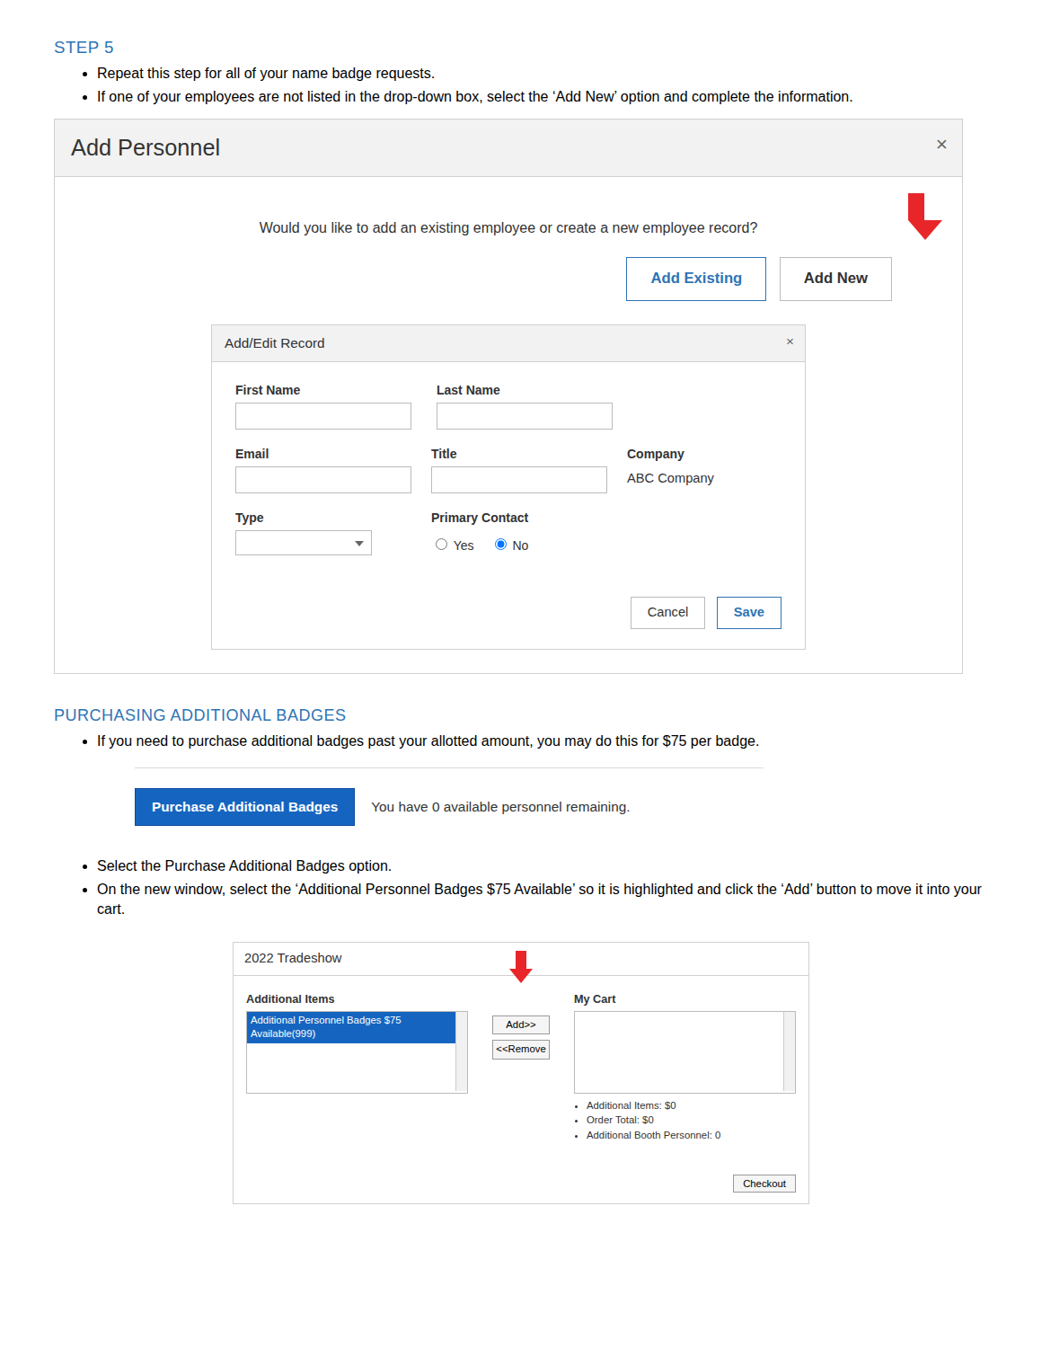STEP 5
Repeat this step for all of your name badge requests.
If one of your employees are not listed in the drop-down box, select the ‘Add New’ option and complete the information.
Add Personnel ×
Would you like to add an existing employee or create a new employee record?
Add Existing Add New
Add/Edit Record ×
First Name
Last Name
Email
Title
Company
ABC Company
Type
Primary Contact
Yes No
Cancel Save
PURCHASING ADDITIONAL BADGES
If you need to purchase additional badges past your allotted amount, you may do this for $75 per badge.
Purchase Additional Badges You have 0 available personnel remaining.
Select the Purchase Additional Badges option.
On the new window, select the ‘Additional Personnel Badges $75 Available’ so it is highlighted and click the ‘Add’ button to move it into your cart.
2022 Tradeshow
Additional Items
Additional Personnel Badges $75 Available(999)
Add>> <<Remove
My Cart
Additional Items: $0
Order Total: $0
Additional Booth Personnel: 0
Checkout